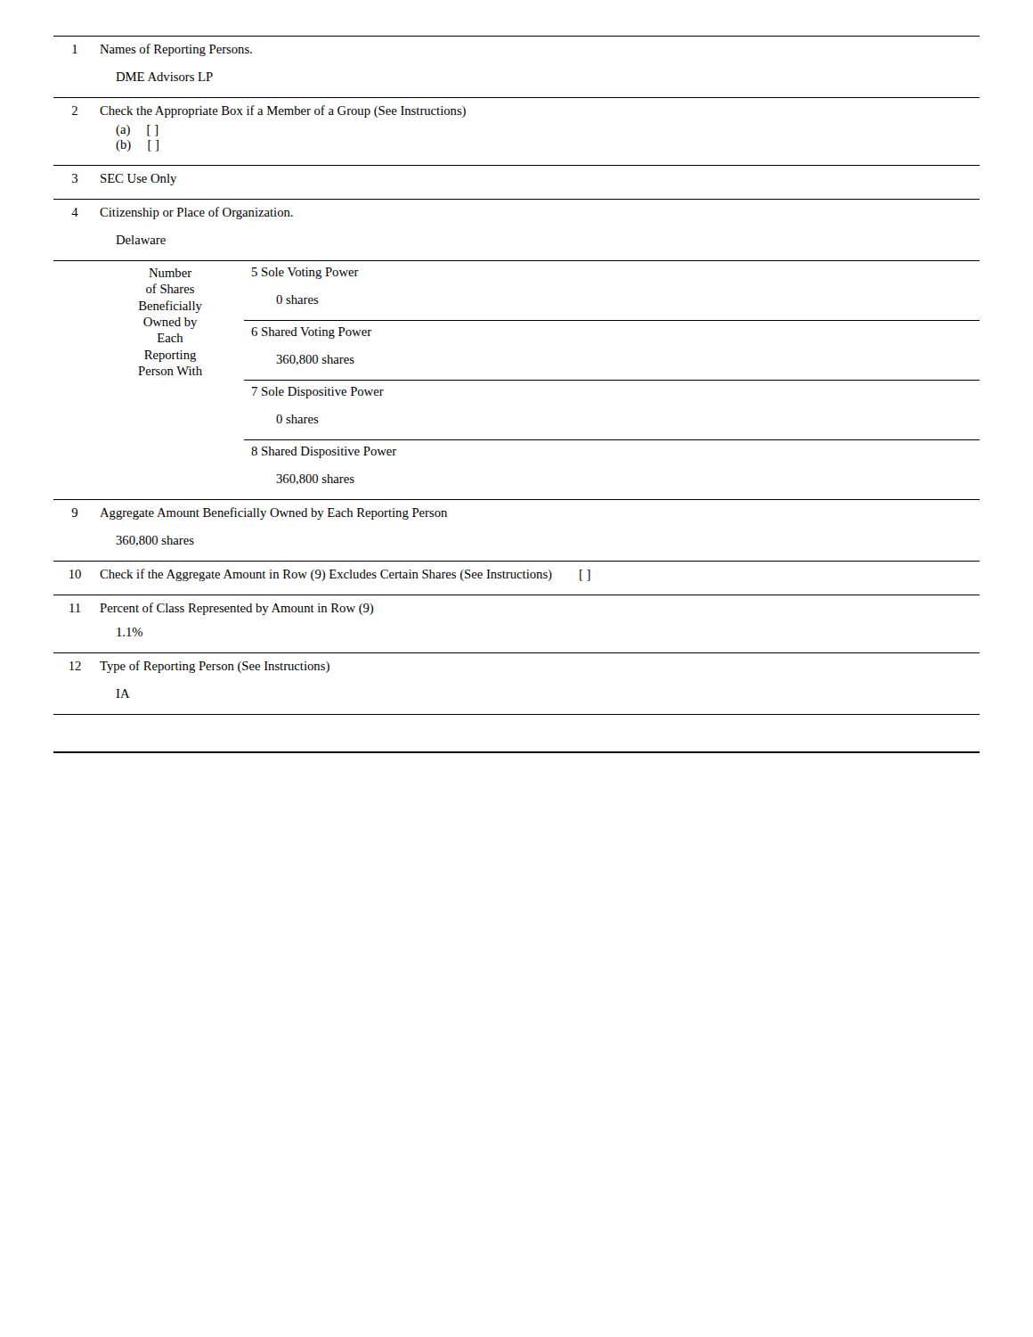| 1 | Names of Reporting Persons. DME Advisors LP |
| 2 | Check the Appropriate Box if a Member of a Group (See Instructions) (a) [ ] (b) [ ] |
| 3 | SEC Use Only |
| 4 | Citizenship or Place of Organization. Delaware |
| | / Number of Shares Beneficially Owned by Each Reporting Person With / 5 Sole Voting Power 0 shares / / 6 Shared Voting Power 360,800 shares / / 7 Sole Dispositive Power 0 shares / / 8 Shared Dispositive Power 360,800 shares / |
| 9 | Aggregate Amount Beneficially Owned by Each Reporting Person 360,800 shares |
| 10 | Check if the Aggregate Amount in Row (9) Excludes Certain Shares (See Instructions) [ ] |
| 11 | Percent of Class Represented by Amount in Row (9) 1.1% |
| 12 | Type of Reporting Person (See Instructions) IA |